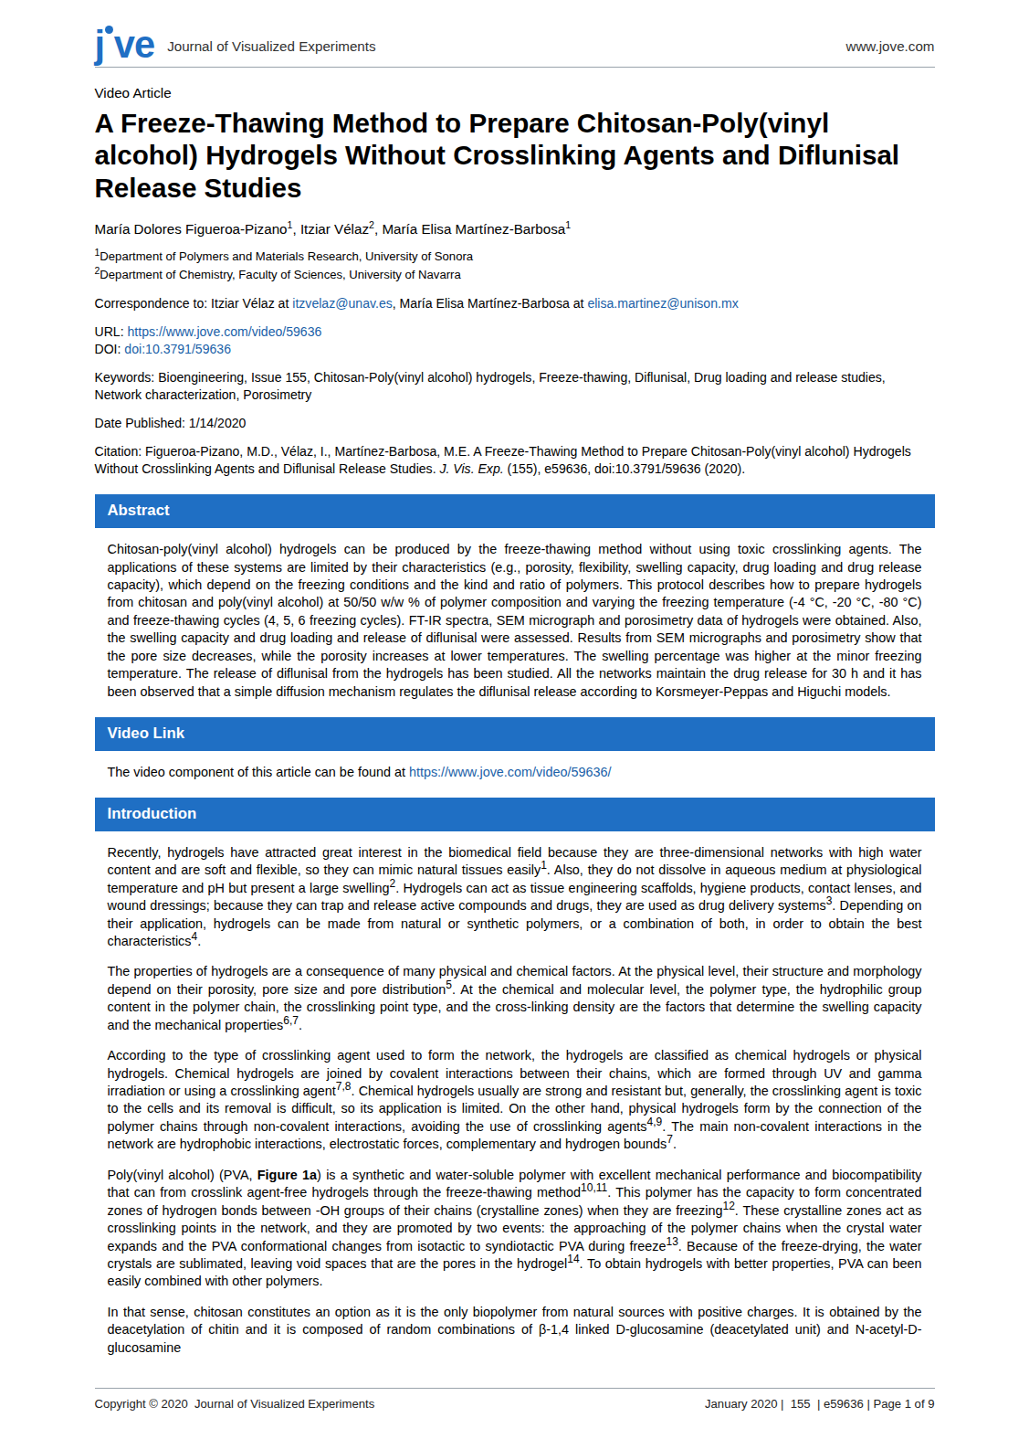j ve
Journal of Visualized Experiments
www.jove.com
Video Article
A Freeze-Thawing Method to Prepare Chitosan-Poly(vinyl alcohol) Hydrogels Without Crosslinking Agents and Diflunisal Release Studies
María Dolores Figueroa-Pizano1, Itziar Vélaz2, María Elisa Martínez-Barbosa1
1Department of Polymers and Materials Research, University of Sonora
2Department of Chemistry, Faculty of Sciences, University of Navarra
Correspondence to: Itziar Vélaz at itzvelaz@unav.es, María Elisa Martínez-Barbosa at elisa.martinez@unison.mx
URL: https://www.jove.com/video/59636
DOI: doi:10.3791/59636
Keywords: Bioengineering, Issue 155, Chitosan-Poly(vinyl alcohol) hydrogels, Freeze-thawing, Diflunisal, Drug loading and release studies, Network characterization, Porosimetry
Date Published: 1/14/2020
Citation: Figueroa-Pizano, M.D., Vélaz, I., Martínez-Barbosa, M.E. A Freeze-Thawing Method to Prepare Chitosan-Poly(vinyl alcohol) Hydrogels Without Crosslinking Agents and Diflunisal Release Studies. J. Vis. Exp. (155), e59636, doi:10.3791/59636 (2020).
Abstract
Chitosan-poly(vinyl alcohol) hydrogels can be produced by the freeze-thawing method without using toxic crosslinking agents. The applications of these systems are limited by their characteristics (e.g., porosity, flexibility, swelling capacity, drug loading and drug release capacity), which depend on the freezing conditions and the kind and ratio of polymers. This protocol describes how to prepare hydrogels from chitosan and poly(vinyl alcohol) at 50/50 w/w % of polymer composition and varying the freezing temperature (-4 °C, -20 °C, -80 °C) and freeze-thawing cycles (4, 5, 6 freezing cycles). FT-IR spectra, SEM micrograph and porosimetry data of hydrogels were obtained. Also, the swelling capacity and drug loading and release of diflunisal were assessed. Results from SEM micrographs and porosimetry show that the pore size decreases, while the porosity increases at lower temperatures. The swelling percentage was higher at the minor freezing temperature. The release of diflunisal from the hydrogels has been studied. All the networks maintain the drug release for 30 h and it has been observed that a simple diffusion mechanism regulates the diflunisal release according to Korsmeyer-Peppas and Higuchi models.
Video Link
The video component of this article can be found at https://www.jove.com/video/59636/
Introduction
Recently, hydrogels have attracted great interest in the biomedical field because they are three-dimensional networks with high water content and are soft and flexible, so they can mimic natural tissues easily1. Also, they do not dissolve in aqueous medium at physiological temperature and pH but present a large swelling2. Hydrogels can act as tissue engineering scaffolds, hygiene products, contact lenses, and wound dressings; because they can trap and release active compounds and drugs, they are used as drug delivery systems3. Depending on their application, hydrogels can be made from natural or synthetic polymers, or a combination of both, in order to obtain the best characteristics4.
The properties of hydrogels are a consequence of many physical and chemical factors. At the physical level, their structure and morphology depend on their porosity, pore size and pore distribution5. At the chemical and molecular level, the polymer type, the hydrophilic group content in the polymer chain, the crosslinking point type, and the cross-linking density are the factors that determine the swelling capacity and the mechanical properties6,7.
According to the type of crosslinking agent used to form the network, the hydrogels are classified as chemical hydrogels or physical hydrogels. Chemical hydrogels are joined by covalent interactions between their chains, which are formed through UV and gamma irradiation or using a crosslinking agent7,8. Chemical hydrogels usually are strong and resistant but, generally, the crosslinking agent is toxic to the cells and its removal is difficult, so its application is limited. On the other hand, physical hydrogels form by the connection of the polymer chains through non-covalent interactions, avoiding the use of crosslinking agents4,9. The main non-covalent interactions in the network are hydrophobic interactions, electrostatic forces, complementary and hydrogen bounds7.
Poly(vinyl alcohol) (PVA, Figure 1a) is a synthetic and water-soluble polymer with excellent mechanical performance and biocompatibility that can from crosslink agent-free hydrogels through the freeze-thawing method10,11. This polymer has the capacity to form concentrated zones of hydrogen bonds between -OH groups of their chains (crystalline zones) when they are freezing12. These crystalline zones act as crosslinking points in the network, and they are promoted by two events: the approaching of the polymer chains when the crystal water expands and the PVA conformational changes from isotactic to syndiotactic PVA during freeze13. Because of the freeze-drying, the water crystals are sublimated, leaving void spaces that are the pores in the hydrogel14. To obtain hydrogels with better properties, PVA can been easily combined with other polymers.
In that sense, chitosan constitutes an option as it is the only biopolymer from natural sources with positive charges. It is obtained by the deacetylation of chitin and it is composed of random combinations of β-1,4 linked D-glucosamine (deacetylated unit) and N-acetyl-D-glucosamine
Copyright © 2020 Journal of Visualized Experiments
January 2020 | 155 | e59636 | Page 1 of 9